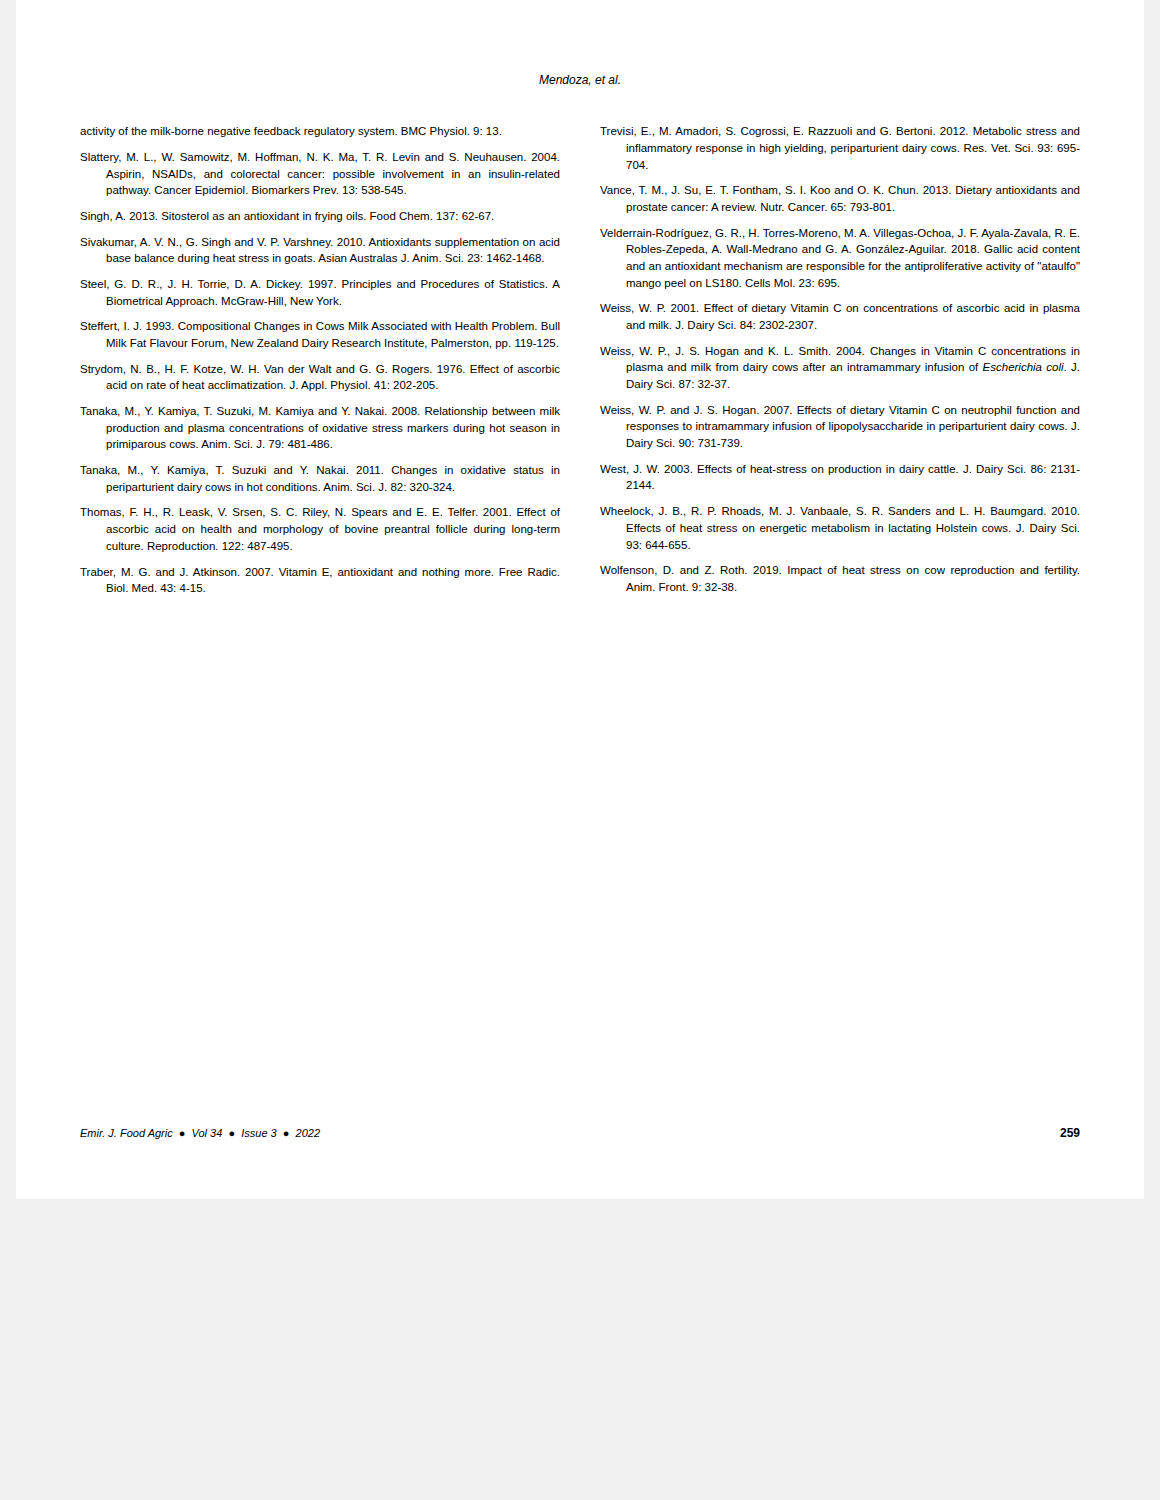Mendoza, et al.
activity of the milk-borne negative feedback regulatory system. BMC Physiol. 9: 13.
Slattery, M. L., W. Samowitz, M. Hoffman, N. K. Ma, T. R. Levin and S. Neuhausen. 2004. Aspirin, NSAIDs, and colorectal cancer: possible involvement in an insulin-related pathway. Cancer Epidemiol. Biomarkers Prev. 13: 538-545.
Singh, A. 2013. Sitosterol as an antioxidant in frying oils. Food Chem. 137: 62-67.
Sivakumar, A. V. N., G. Singh and V. P. Varshney. 2010. Antioxidants supplementation on acid base balance during heat stress in goats. Asian Australas J. Anim. Sci. 23: 1462-1468.
Steel, G. D. R., J. H. Torrie, D. A. Dickey. 1997. Principles and Procedures of Statistics. A Biometrical Approach. McGraw-Hill, New York.
Steffert, I. J. 1993. Compositional Changes in Cows Milk Associated with Health Problem. Bull Milk Fat Flavour Forum, New Zealand Dairy Research Institute, Palmerston, pp. 119-125.
Strydom, N. B., H. F. Kotze, W. H. Van der Walt and G. G. Rogers. 1976. Effect of ascorbic acid on rate of heat acclimatization. J. Appl. Physiol. 41: 202-205.
Tanaka, M., Y. Kamiya, T. Suzuki, M. Kamiya and Y. Nakai. 2008. Relationship between milk production and plasma concentrations of oxidative stress markers during hot season in primiparous cows. Anim. Sci. J. 79: 481-486.
Tanaka, M., Y. Kamiya, T. Suzuki and Y. Nakai. 2011. Changes in oxidative status in periparturient dairy cows in hot conditions. Anim. Sci. J. 82: 320-324.
Thomas, F. H., R. Leask, V. Srsen, S. C. Riley, N. Spears and E. E. Telfer. 2001. Effect of ascorbic acid on health and morphology of bovine preantral follicle during long-term culture. Reproduction. 122: 487-495.
Traber, M. G. and J. Atkinson. 2007. Vitamin E, antioxidant and nothing more. Free Radic. Biol. Med. 43: 4-15.
Trevisi, E., M. Amadori, S. Cogrossi, E. Razzuoli and G. Bertoni. 2012. Metabolic stress and inflammatory response in high yielding, periparturient dairy cows. Res. Vet. Sci. 93: 695-704.
Vance, T. M., J. Su, E. T. Fontham, S. I. Koo and O. K. Chun. 2013. Dietary antioxidants and prostate cancer: A review. Nutr. Cancer. 65: 793-801.
Velderrain-Rodríguez, G. R., H. Torres-Moreno, M. A. Villegas-Ochoa, J. F. Ayala-Zavala, R. E. Robles-Zepeda, A. Wall-Medrano and G. A. González-Aguilar. 2018. Gallic acid content and an antioxidant mechanism are responsible for the antiproliferative activity of "ataulfo" mango peel on LS180. Cells Mol. 23: 695.
Weiss, W. P. 2001. Effect of dietary Vitamin C on concentrations of ascorbic acid in plasma and milk. J. Dairy Sci. 84: 2302-2307.
Weiss, W. P., J. S. Hogan and K. L. Smith. 2004. Changes in Vitamin C concentrations in plasma and milk from dairy cows after an intramammary infusion of Escherichia coli. J. Dairy Sci. 87: 32-37.
Weiss, W. P. and J. S. Hogan. 2007. Effects of dietary Vitamin C on neutrophil function and responses to intramammary infusion of lipopolysaccharide in periparturient dairy cows. J. Dairy Sci. 90: 731-739.
West, J. W. 2003. Effects of heat-stress on production in dairy cattle. J. Dairy Sci. 86: 2131-2144.
Wheelock, J. B., R. P. Rhoads, M. J. Vanbaale, S. R. Sanders and L. H. Baumgard. 2010. Effects of heat stress on energetic metabolism in lactating Holstein cows. J. Dairy Sci. 93: 644-655.
Wolfenson, D. and Z. Roth. 2019. Impact of heat stress on cow reproduction and fertility. Anim. Front. 9: 32-38.
Emir. J. Food Agric ● Vol 34 ● Issue 3 ● 2022 259